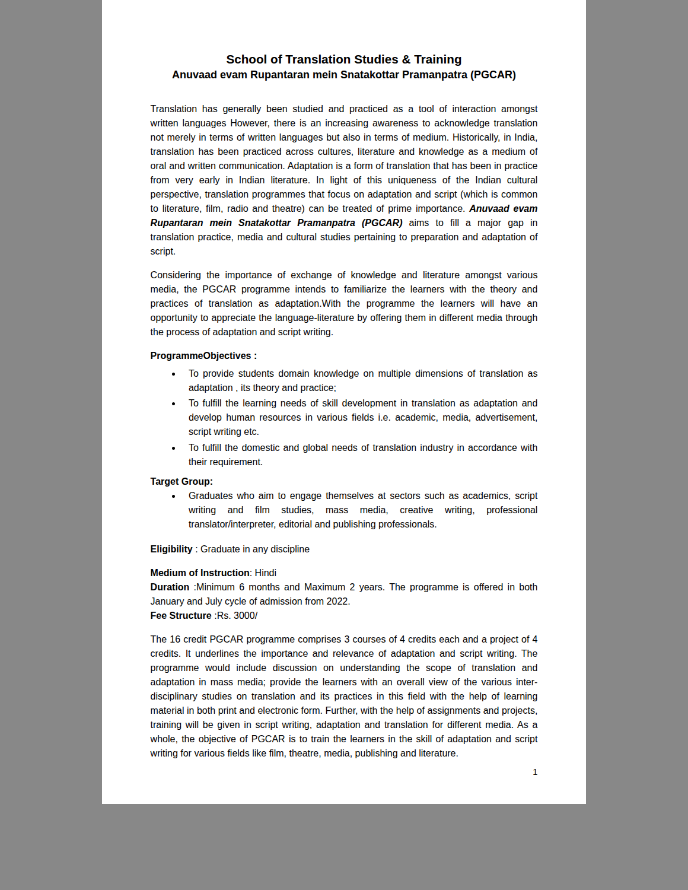School of Translation Studies & Training Anuvaad evam Rupantaran mein Snatakottar Pramanpatra (PGCAR)
Translation has generally been studied and practiced as a tool of interaction amongst written languages However, there is an increasing awareness to acknowledge translation not merely in terms of written languages but also in terms of medium. Historically, in India, translation has been practiced across cultures, literature and knowledge as a medium of oral and written communication. Adaptation is a form of translation that has been in practice from very early in Indian literature. In light of this uniqueness of the Indian cultural perspective, translation programmes that focus on adaptation and script (which is common to literature, film, radio and theatre) can be treated of prime importance. Anuvaad evam Rupantaran mein Snatakottar Pramanpatra (PGCAR) aims to fill a major gap in translation practice, media and cultural studies pertaining to preparation and adaptation of script.
Considering the importance of exchange of knowledge and literature amongst various media, the PGCAR programme intends to familiarize the learners with the theory and practices of translation as adaptation.With the programme the learners will have an opportunity to appreciate the language-literature by offering them in different media through the process of adaptation and script writing.
ProgrammeObjectives :
To provide students domain knowledge on multiple dimensions of translation as adaptation , its theory and practice;
To fulfill the learning needs of skill development in translation as adaptation and develop human resources in various fields i.e. academic, media, advertisement, script writing etc.
To fulfill the domestic and global needs of translation industry in accordance with their requirement.
Target Group:
Graduates who aim to engage themselves at sectors such as academics, script writing and film studies, mass media, creative writing, professional translator/interpreter, editorial and publishing professionals.
Eligibility : Graduate in any discipline
Medium of Instruction: Hindi
Duration :Minimum 6 months and Maximum 2 years. The programme is offered in both January and July cycle of admission from 2022.
Fee Structure :Rs. 3000/
The 16 credit PGCAR programme comprises 3 courses of 4 credits each and a project of 4 credits. It underlines the importance and relevance of adaptation and script writing. The programme would include discussion on understanding the scope of translation and adaptation in mass media; provide the learners with an overall view of the various inter-disciplinary studies on translation and its practices in this field with the help of learning material in both print and electronic form. Further, with the help of assignments and projects, training will be given in script writing, adaptation and translation for different media. As a whole, the objective of PGCAR is to train the learners in the skill of adaptation and script writing for various fields like film, theatre, media, publishing and literature.
1